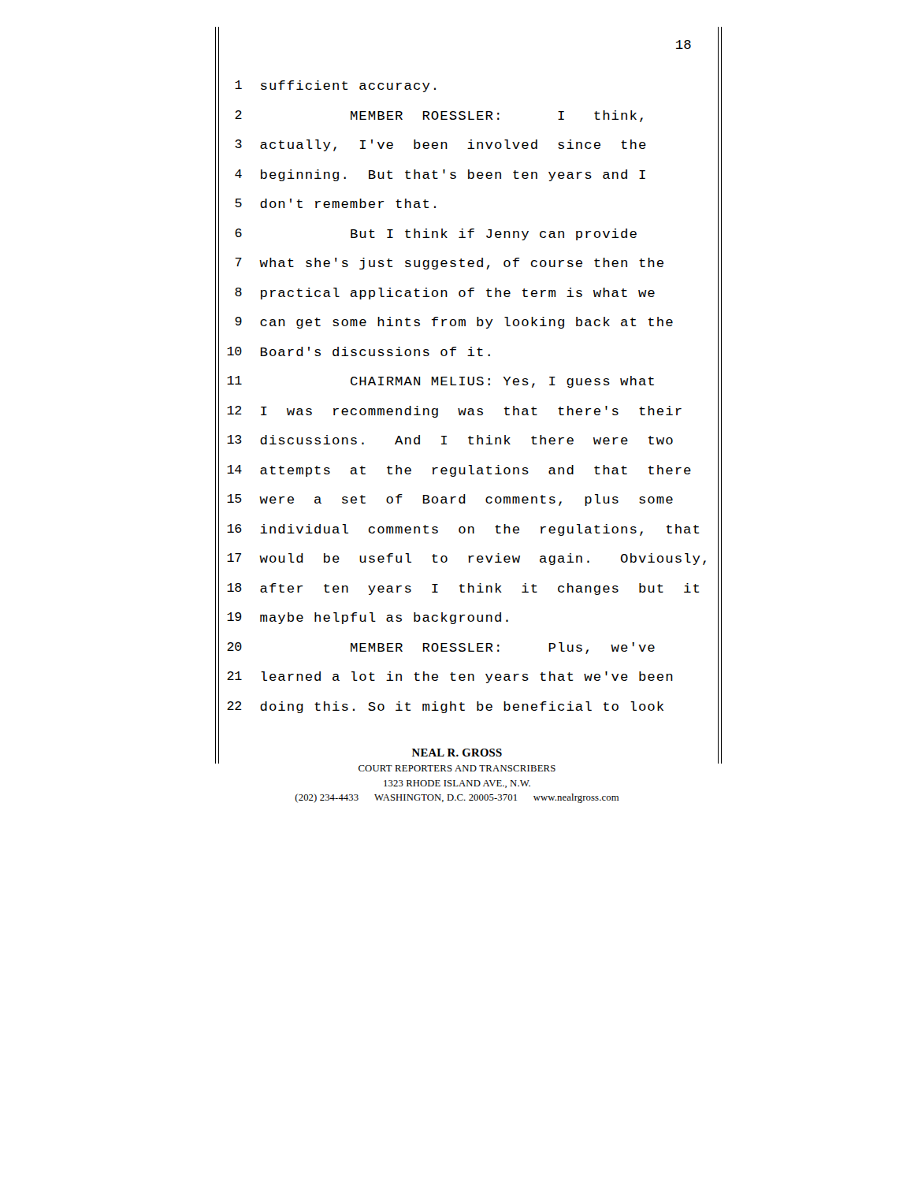18
| 1 | sufficient accuracy. |
| 2 | MEMBER ROESSLER: I think, |
| 3 | actually, I've been involved since the |
| 4 | beginning. But that's been ten years and I |
| 5 | don't remember that. |
| 6 | But I think if Jenny can provide |
| 7 | what she's just suggested, of course then the |
| 8 | practical application of the term is what we |
| 9 | can get some hints from by looking back at the |
| 10 | Board's discussions of it. |
| 11 | CHAIRMAN MELIUS: Yes, I guess what |
| 12 | I was recommending was that there's their |
| 13 | discussions. And I think there were two |
| 14 | attempts at the regulations and that there |
| 15 | were a set of Board comments, plus some |
| 16 | individual comments on the regulations, that |
| 17 | would be useful to review again. Obviously, |
| 18 | after ten years I think it changes but it |
| 19 | maybe helpful as background. |
| 20 | MEMBER ROESSLER: Plus, we've |
| 21 | learned a lot in the ten years that we've been |
| 22 | doing this. So it might be beneficial to look |
NEAL R. GROSS
COURT REPORTERS AND TRANSCRIBERS
1323 RHODE ISLAND AVE., N.W.
(202) 234-4433 WASHINGTON, D.C. 20005-3701 www.nealrgross.com